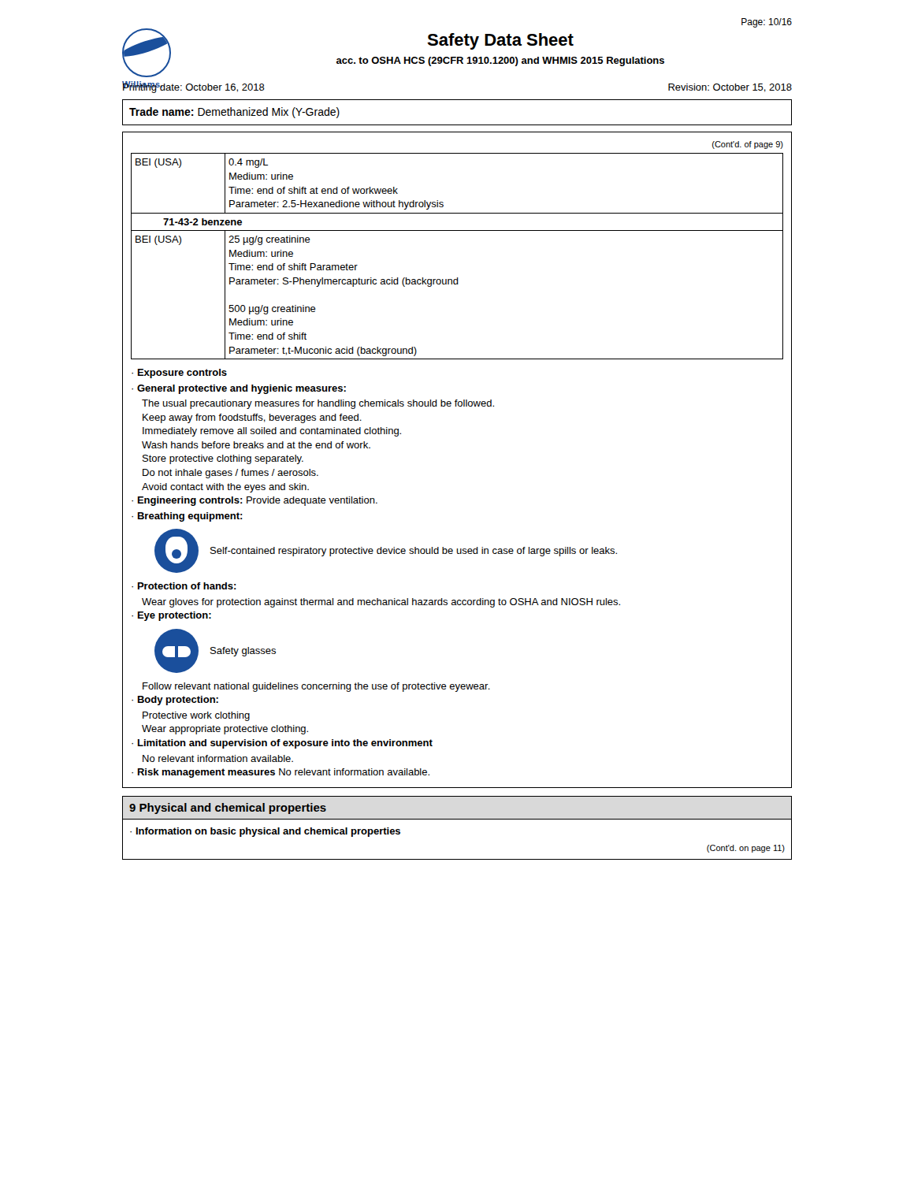Page: 10/16
Williams.
Safety Data Sheet
acc. to OSHA HCS (29CFR 1910.1200) and WHMIS 2015 Regulations
Printing date: October 16, 2018
Revision: October 15, 2018
Trade name: Demethanized Mix (Y-Grade)
(Cont'd. of page 9)
| BEI (USA) | 0.4 mg/L Medium: urine Time: end of shift at end of workweek Parameter: 2.5-Hexanedione without hydrolysis |
| 71-43-2 benzene |
| BEI (USA) | 25 µg/g creatinine Medium: urine Time: end of shift Parameter Parameter: S-Phenylmercapturic acid (background 500 µg/g creatinine Medium: urine Time: end of shift Parameter: t,t-Muconic acid (background) |
Exposure controls
General protective and hygienic measures:
The usual precautionary measures for handling chemicals should be followed.
Keep away from foodstuffs, beverages and feed.
Immediately remove all soiled and contaminated clothing.
Wash hands before breaks and at the end of work.
Store protective clothing separately.
Do not inhale gases / fumes / aerosols.
Avoid contact with the eyes and skin.
Engineering controls: Provide adequate ventilation.
Breathing equipment:
Self-contained respiratory protective device should be used in case of large spills or leaks.
Protection of hands:
Wear gloves for protection against thermal and mechanical hazards according to OSHA and NIOSH rules.
Eye protection:
Safety glasses
Follow relevant national guidelines concerning the use of protective eyewear.
Body protection:
Protective work clothing
Wear appropriate protective clothing.
Limitation and supervision of exposure into the environment
No relevant information available.
Risk management measures No relevant information available.
9 Physical and chemical properties
Information on basic physical and chemical properties
(Cont'd. on page 11)